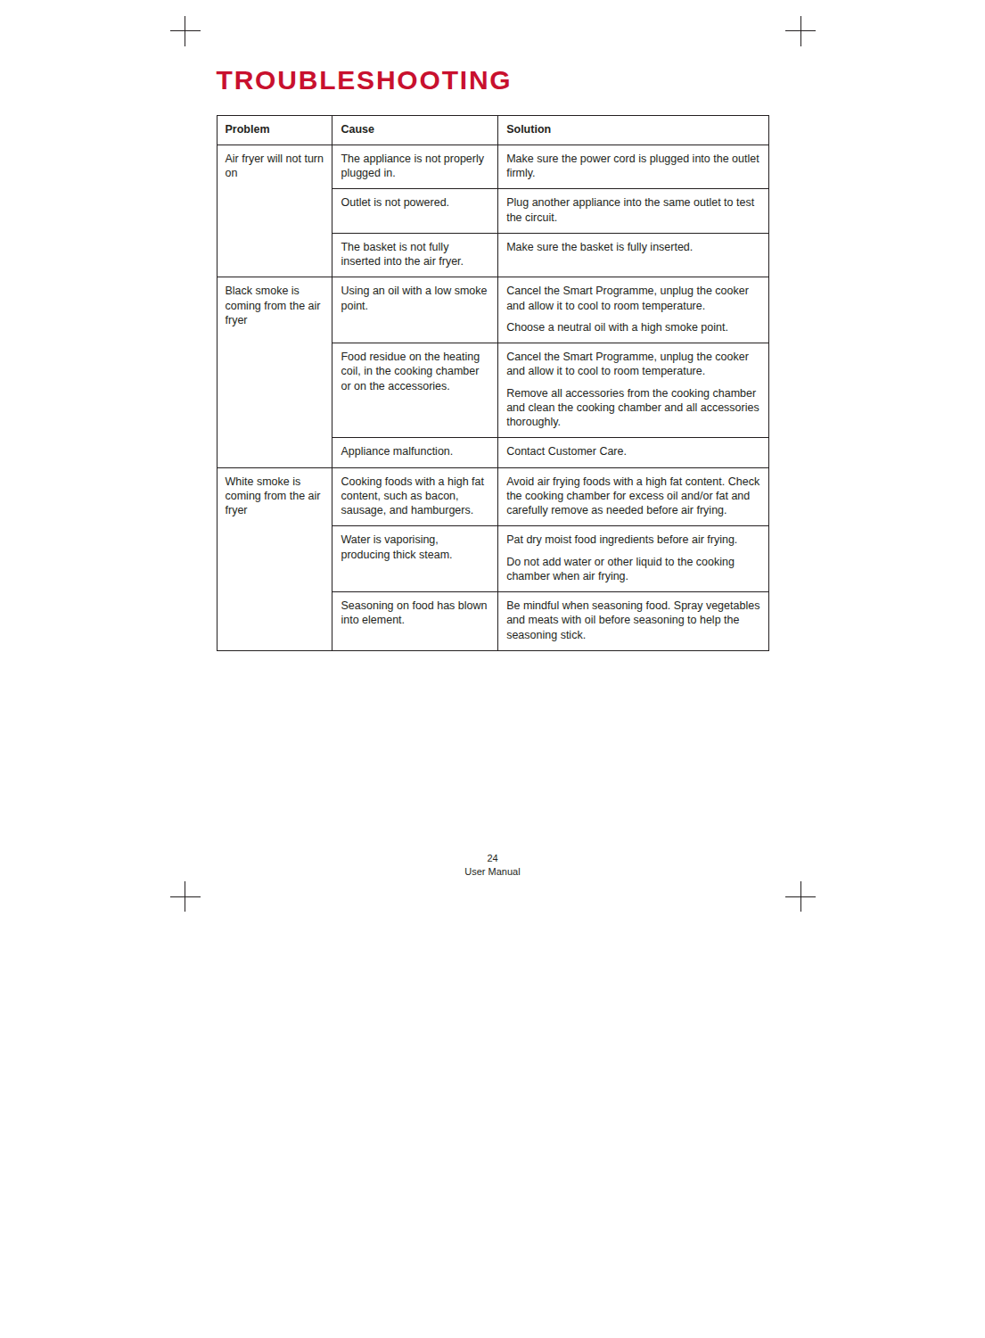Troubleshooting
| Problem | Cause | Solution |
| --- | --- | --- |
| Air fryer will not turn on | The appliance is not properly plugged in. | Make sure the power cord is plugged into the outlet firmly. |
| Outlet is not powered. | Plug another appliance into the same outlet to test the circuit. |
| The basket is not fully inserted into the air fryer. | Make sure the basket is fully inserted. |
| Black smoke is coming from the air fryer | Using an oil with a low smoke point. | Cancel the Smart Programme, unplug the cooker and allow it to cool to room temperature. Choose a neutral oil with a high smoke point. |
| Food residue on the heating coil, in the cooking chamber or on the accessories. | Cancel the Smart Programme, unplug the cooker and allow it to cool to room temperature. Remove all accessories from the cooking chamber and clean the cooking chamber and all accessories thoroughly. |
| Appliance malfunction. | Contact Customer Care. |
| White smoke is coming from the air fryer | Cooking foods with a high fat content, such as bacon, sausage, and hamburgers. | Avoid air frying foods with a high fat content. Check the cooking chamber for excess oil and/or fat and carefully remove as needed before air frying. |
| Water is vaporising, producing thick steam. | Pat dry moist food ingredients before air frying. Do not add water or other liquid to the cooking chamber when air frying. |
| Seasoning on food has blown into element. | Be mindful when seasoning food. Spray vegetables and meats with oil before seasoning to help the seasoning stick. |
24 User Manual